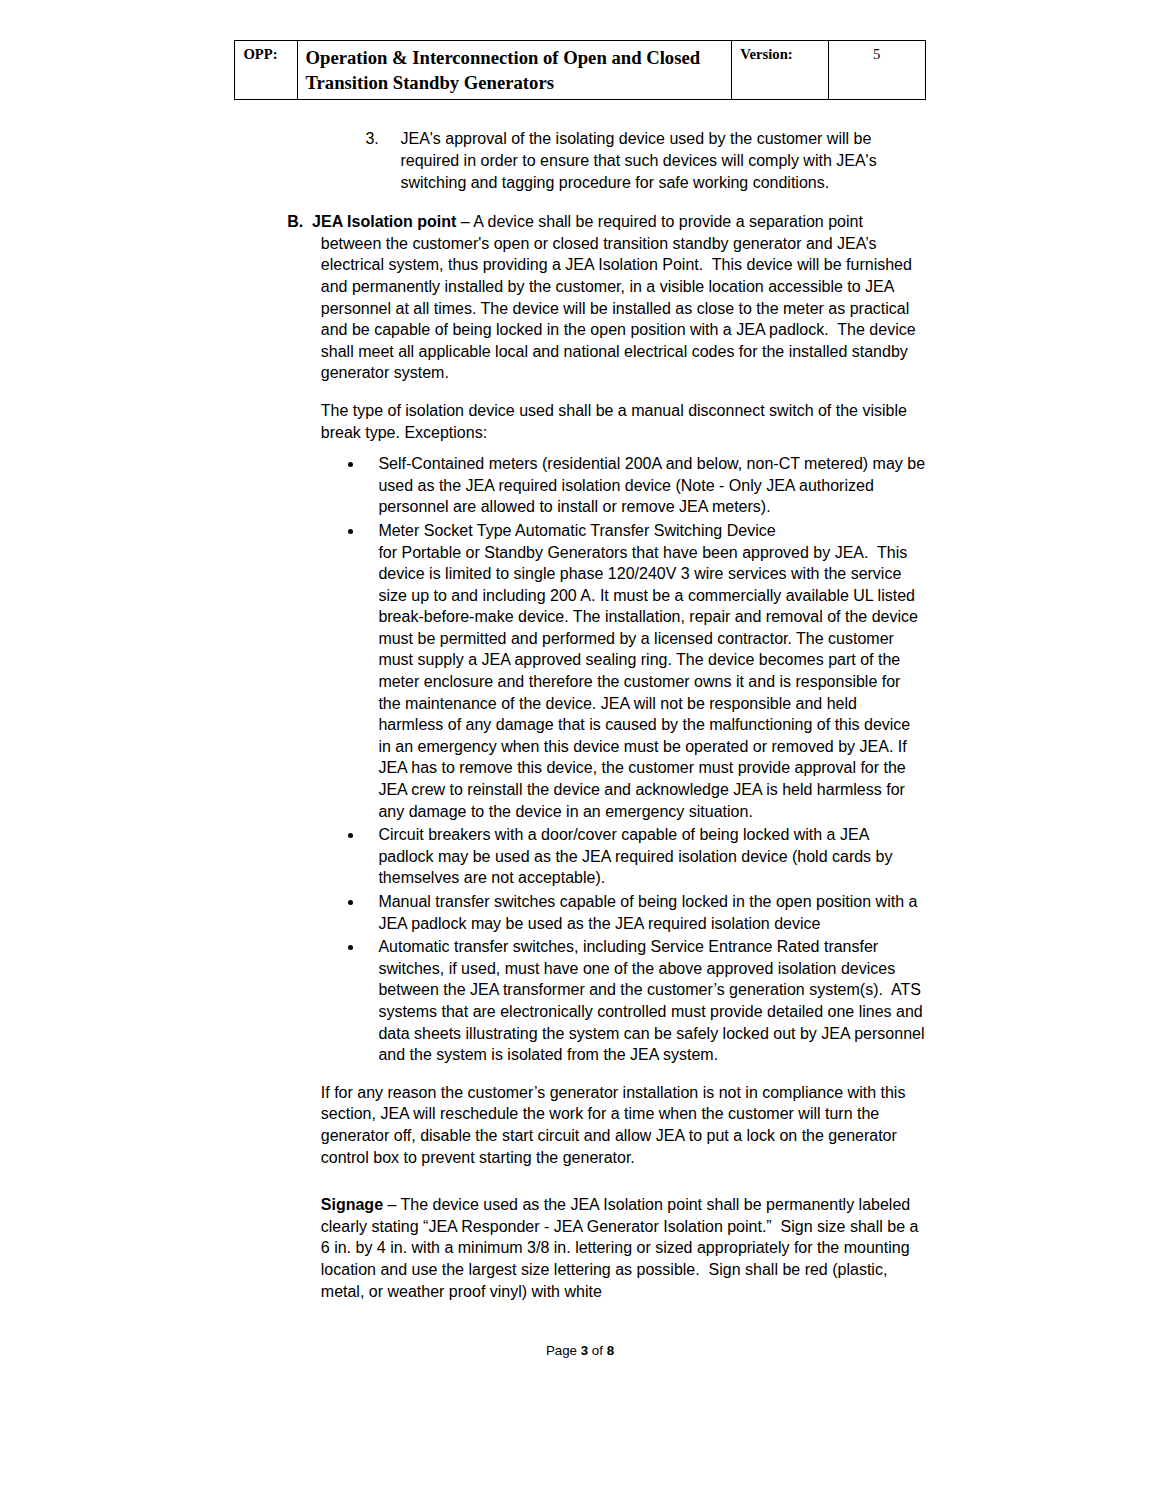| OPP: | Operation & Interconnection of Open and Closed Transition Standby Generators | Version: | 5 |
JEA's approval of the isolating device used by the customer will be required in order to ensure that such devices will comply with JEA's switching and tagging procedure for safe working conditions.
B. JEA Isolation point – A device shall be required to provide a separation point between the customer's open or closed transition standby generator and JEA’s electrical system, thus providing a JEA Isolation Point. This device will be furnished and permanently installed by the customer, in a visible location accessible to JEA personnel at all times. The device will be installed as close to the meter as practical and be capable of being locked in the open position with a JEA padlock. The device shall meet all applicable local and national electrical codes for the installed standby generator system.
The type of isolation device used shall be a manual disconnect switch of the visible break type. Exceptions:
Self-Contained meters (residential 200A and below, non-CT metered) may be used as the JEA required isolation device (Note - Only JEA authorized personnel are allowed to install or remove JEA meters).
Meter Socket Type Automatic Transfer Switching Device
for Portable or Standby Generators that have been approved by JEA. This device is limited to single phase 120/240V 3 wire services with the service size up to and including 200 A. It must be a commercially available UL listed break-before-make device. The installation, repair and removal of the device must be permitted and performed by a licensed contractor. The customer must supply a JEA approved sealing ring. The device becomes part of the meter enclosure and therefore the customer owns it and is responsible for the maintenance of the device. JEA will not be responsible and held harmless of any damage that is caused by the malfunctioning of this device in an emergency when this device must be operated or removed by JEA. If JEA has to remove this device, the customer must provide approval for the JEA crew to reinstall the device and acknowledge JEA is held harmless for any damage to the device in an emergency situation.
Circuit breakers with a door/cover capable of being locked with a JEA padlock may be used as the JEA required isolation device (hold cards by themselves are not acceptable).
Manual transfer switches capable of being locked in the open position with a JEA padlock may be used as the JEA required isolation device
Automatic transfer switches, including Service Entrance Rated transfer switches, if used, must have one of the above approved isolation devices between the JEA transformer and the customer’s generation system(s). ATS systems that are electronically controlled must provide detailed one lines and data sheets illustrating the system can be safely locked out by JEA personnel and the system is isolated from the JEA system.
If for any reason the customer’s generator installation is not in compliance with this section, JEA will reschedule the work for a time when the customer will turn the generator off, disable the start circuit and allow JEA to put a lock on the generator control box to prevent starting the generator.
Signage – The device used as the JEA Isolation point shall be permanently labeled clearly stating “JEA Responder - JEA Generator Isolation point.” Sign size shall be a 6 in. by 4 in. with a minimum 3/8 in. lettering or sized appropriately for the mounting location and use the largest size lettering as possible. Sign shall be red (plastic, metal, or weather proof vinyl) with white
Page 3 of 8